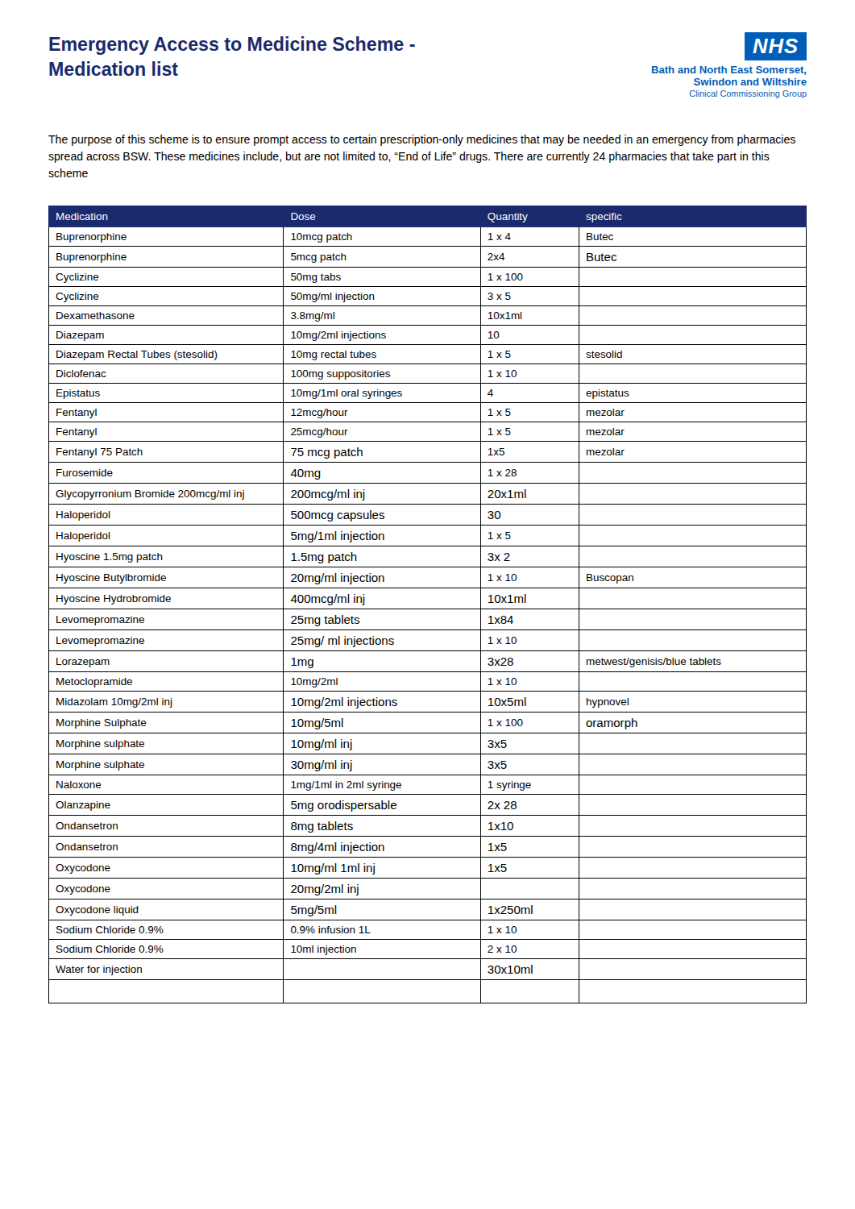Emergency Access to Medicine Scheme -
Medication list
NHS
Bath and North East Somerset,
Swindon and Wiltshire
Clinical Commissioning Group
The purpose of this scheme is to ensure prompt access to certain prescription-only medicines that may be needed in an emergency from pharmacies spread across BSW. These medicines include, but are not limited to, “End of Life” drugs. There are currently 24 pharmacies that take part in this scheme
| Medication | Dose | Quantity | specific |
| --- | --- | --- | --- |
| Buprenorphine | 10mcg patch | 1 x 4 | Butec |
| Buprenorphine | 5mcg patch | 2x4 | Butec |
| Cyclizine | 50mg tabs | 1 x 100 | |
| Cyclizine | 50mg/ml injection | 3 x 5 | |
| Dexamethasone | 3.8mg/ml | 10x1ml | |
| Diazepam | 10mg/2ml injections | 10 | |
| Diazepam Rectal Tubes (stesolid) | 10mg rectal tubes | 1 x 5 | stesolid |
| Diclofenac | 100mg suppositories | 1 x 10 | |
| Epistatus | 10mg/1ml oral syringes | 4 | epistatus |
| Fentanyl | 12mcg/hour | 1 x 5 | mezolar |
| Fentanyl | 25mcg/hour | 1 x 5 | mezolar |
| Fentanyl 75 Patch | 75 mcg patch | 1x5 | mezolar |
| Furosemide | 40mg | 1 x 28 | |
| Glycopyrronium Bromide 200mcg/ml inj | 200mcg/ml inj | 20x1ml | |
| Haloperidol | 500mcg capsules | 30 | |
| Haloperidol | 5mg/1ml injection | 1 x 5 | |
| Hyoscine 1.5mg patch | 1.5mg patch | 3x 2 | |
| Hyoscine Butylbromide | 20mg/ml injection | 1 x 10 | Buscopan |
| Hyoscine Hydrobromide | 400mcg/ml inj | 10x1ml | |
| Levomepromazine | 25mg tablets | 1x84 | |
| Levomepromazine | 25mg/ ml injections | 1 x 10 | |
| Lorazepam | 1mg | 3x28 | metwest/genisis/blue tablets |
| Metoclopramide | 10mg/2ml | 1 x 10 | |
| Midazolam 10mg/2ml inj | 10mg/2ml injections | 10x5ml | hypnovel |
| Morphine Sulphate | 10mg/5ml | 1 x 100 | oramorph |
| Morphine sulphate | 10mg/ml inj | 3x5 | |
| Morphine sulphate | 30mg/ml inj | 3x5 | |
| Naloxone | 1mg/1ml in 2ml syringe | 1 syringe | |
| Olanzapine | 5mg orodispersable | 2x 28 | |
| Ondansetron | 8mg tablets | 1x10 | |
| Ondansetron | 8mg/4ml injection | 1x5 | |
| Oxycodone | 10mg/ml 1ml inj | 1x5 | |
| Oxycodone | 20mg/2ml inj | | |
| Oxycodone liquid | 5mg/5ml | 1x250ml | |
| Sodium Chloride 0.9% | 0.9% infusion 1L | 1 x 10 | |
| Sodium Chloride 0.9% | 10ml injection | 2 x 10 | |
| Water for injection | | 30x10ml | |